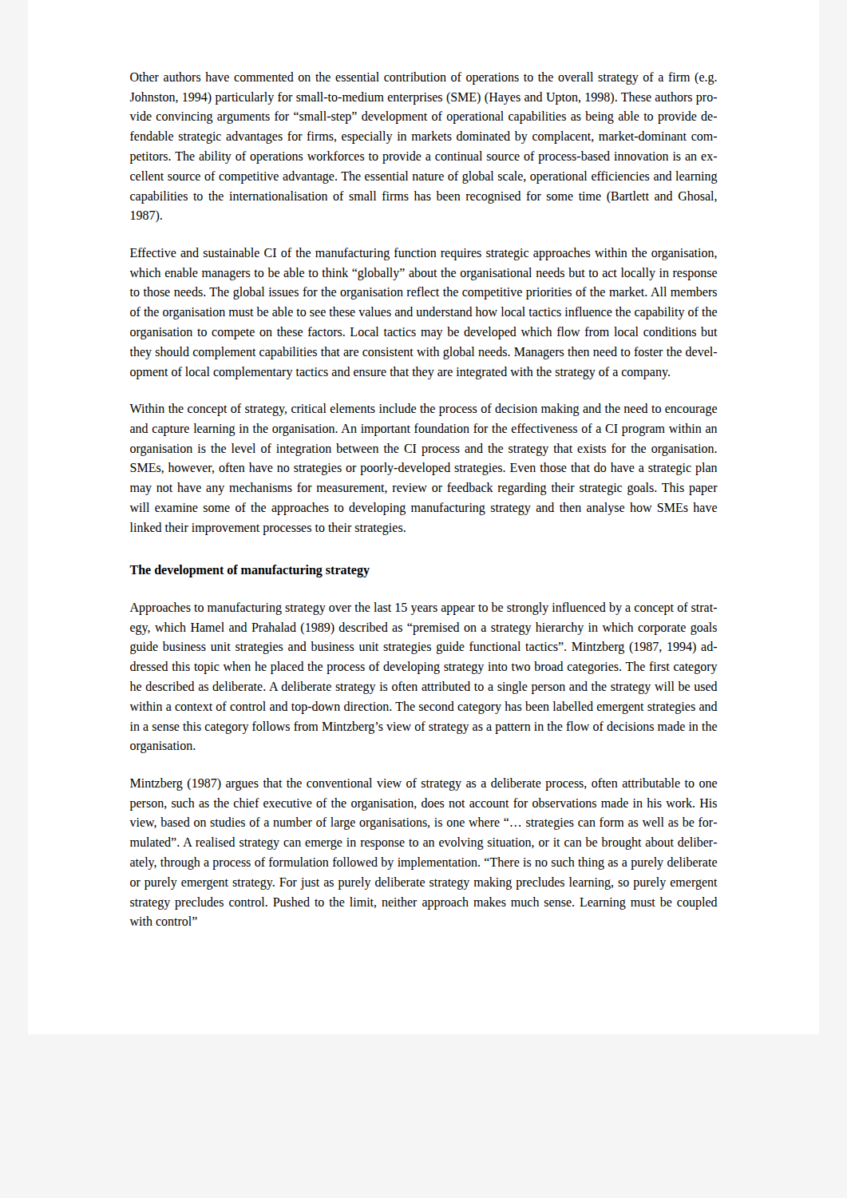Other authors have commented on the essential contribution of operations to the overall strategy of a firm (e.g. Johnston, 1994) particularly for small-to-medium enterprises (SME) (Hayes and Upton, 1998). These authors provide convincing arguments for “small-step” development of operational capabilities as being able to provide defendable strategic advantages for firms, especially in markets dominated by complacent, market-dominant competitors. The ability of operations workforces to provide a continual source of process-based innovation is an excellent source of competitive advantage. The essential nature of global scale, operational efficiencies and learning capabilities to the internationalisation of small firms has been recognised for some time (Bartlett and Ghosal, 1987).
Effective and sustainable CI of the manufacturing function requires strategic approaches within the organisation, which enable managers to be able to think “globally” about the organisational needs but to act locally in response to those needs. The global issues for the organisation reflect the competitive priorities of the market. All members of the organisation must be able to see these values and understand how local tactics influence the capability of the organisation to compete on these factors. Local tactics may be developed which flow from local conditions but they should complement capabilities that are consistent with global needs. Managers then need to foster the development of local complementary tactics and ensure that they are integrated with the strategy of a company.
Within the concept of strategy, critical elements include the process of decision making and the need to encourage and capture learning in the organisation. An important foundation for the effectiveness of a CI program within an organisation is the level of integration between the CI process and the strategy that exists for the organisation. SMEs, however, often have no strategies or poorly-developed strategies. Even those that do have a strategic plan may not have any mechanisms for measurement, review or feedback regarding their strategic goals. This paper will examine some of the approaches to developing manufacturing strategy and then analyse how SMEs have linked their improvement processes to their strategies.
The development of manufacturing strategy
Approaches to manufacturing strategy over the last 15 years appear to be strongly influenced by a concept of strategy, which Hamel and Prahalad (1989) described as “premised on a strategy hierarchy in which corporate goals guide business unit strategies and business unit strategies guide functional tactics”. Mintzberg (1987, 1994) addressed this topic when he placed the process of developing strategy into two broad categories. The first category he described as deliberate. A deliberate strategy is often attributed to a single person and the strategy will be used within a context of control and top-down direction. The second category has been labelled emergent strategies and in a sense this category follows from Mintzberg’s view of strategy as a pattern in the flow of decisions made in the organisation.
Mintzberg (1987) argues that the conventional view of strategy as a deliberate process, often attributable to one person, such as the chief executive of the organisation, does not account for observations made in his work. His view, based on studies of a number of large organisations, is one where “… strategies can form as well as be formulated”. A realised strategy can emerge in response to an evolving situation, or it can be brought about deliberately, through a process of formulation followed by implementation. “There is no such thing as a purely deliberate or purely emergent strategy. For just as purely deliberate strategy making precludes learning, so purely emergent strategy precludes control. Pushed to the limit, neither approach makes much sense. Learning must be coupled with control”